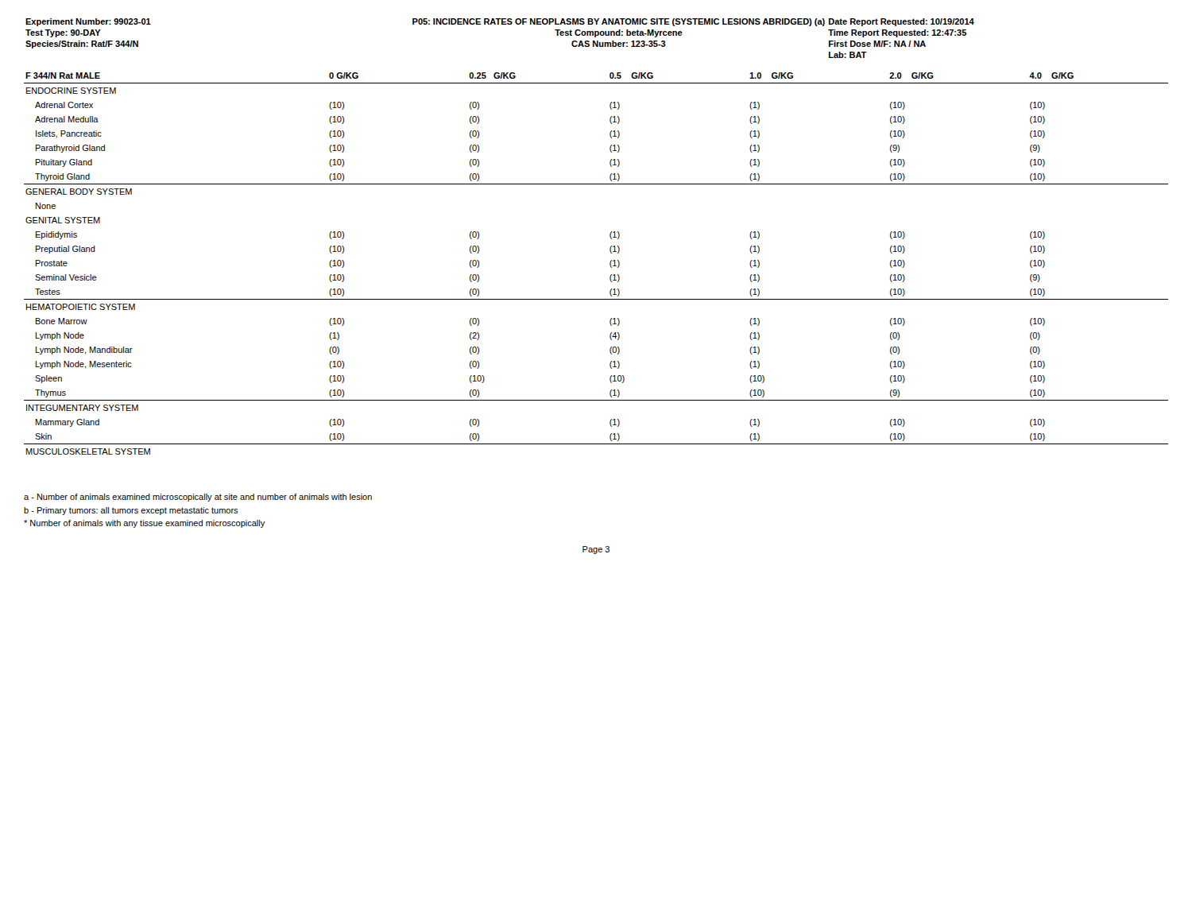| Experiment Number: 99023-01 | P05: INCIDENCE RATES OF NEOPLASMS BY ANATOMIC SITE (SYSTEMIC LESIONS ABRIDGED) (a) | Date Report Requested: 10/19/2014 |
| Test Type: 90-DAY | Test Compound: beta-Myrcene | Time Report Requested: 12:47:35 |
| Species/Strain: Rat/F 344/N | CAS Number: 123-35-3 | First Dose M/F: NA / NA |
| | | Lab: BAT |
| F 344/N Rat MALE | 0 G/KG | 0.25 G/KG | 0.5 G/KG | 1.0 G/KG | 2.0 G/KG | 4.0 G/KG |
| ENDOCRINE SYSTEM | | | | | | |
| Adrenal Cortex | (10) | (0) | (1) | (1) | (10) | (10) |
| Adrenal Medulla | (10) | (0) | (1) | (1) | (10) | (10) |
| Islets, Pancreatic | (10) | (0) | (1) | (1) | (10) | (10) |
| Parathyroid Gland | (10) | (0) | (1) | (1) | (9) | (9) |
| Pituitary Gland | (10) | (0) | (1) | (1) | (10) | (10) |
| Thyroid Gland | (10) | (0) | (1) | (1) | (10) | (10) |
| GENERAL BODY SYSTEM | | | | | | |
| None | | | | | | |
| GENITAL SYSTEM | | | | | | |
| Epididymis | (10) | (0) | (1) | (1) | (10) | (10) |
| Preputial Gland | (10) | (0) | (1) | (1) | (10) | (10) |
| Prostate | (10) | (0) | (1) | (1) | (10) | (10) |
| Seminal Vesicle | (10) | (0) | (1) | (1) | (10) | (9) |
| Testes | (10) | (0) | (1) | (1) | (10) | (10) |
| HEMATOPOIETIC SYSTEM | | | | | | |
| Bone Marrow | (10) | (0) | (1) | (1) | (10) | (10) |
| Lymph Node | (1) | (2) | (4) | (1) | (0) | (0) |
| Lymph Node, Mandibular | (0) | (0) | (0) | (1) | (0) | (0) |
| Lymph Node, Mesenteric | (10) | (0) | (1) | (1) | (10) | (10) |
| Spleen | (10) | (10) | (10) | (10) | (10) | (10) |
| Thymus | (10) | (0) | (1) | (10) | (9) | (10) |
| INTEGUMENTARY SYSTEM | | | | | | |
| Mammary Gland | (10) | (0) | (1) | (1) | (10) | (10) |
| Skin | (10) | (0) | (1) | (1) | (10) | (10) |
| MUSCULOSKELETAL SYSTEM | | | | | | |
a - Number of animals examined microscopically at site and number of animals with lesion
b - Primary tumors: all tumors except metastatic tumors
* Number of animals with any tissue examined microscopically
Page 3